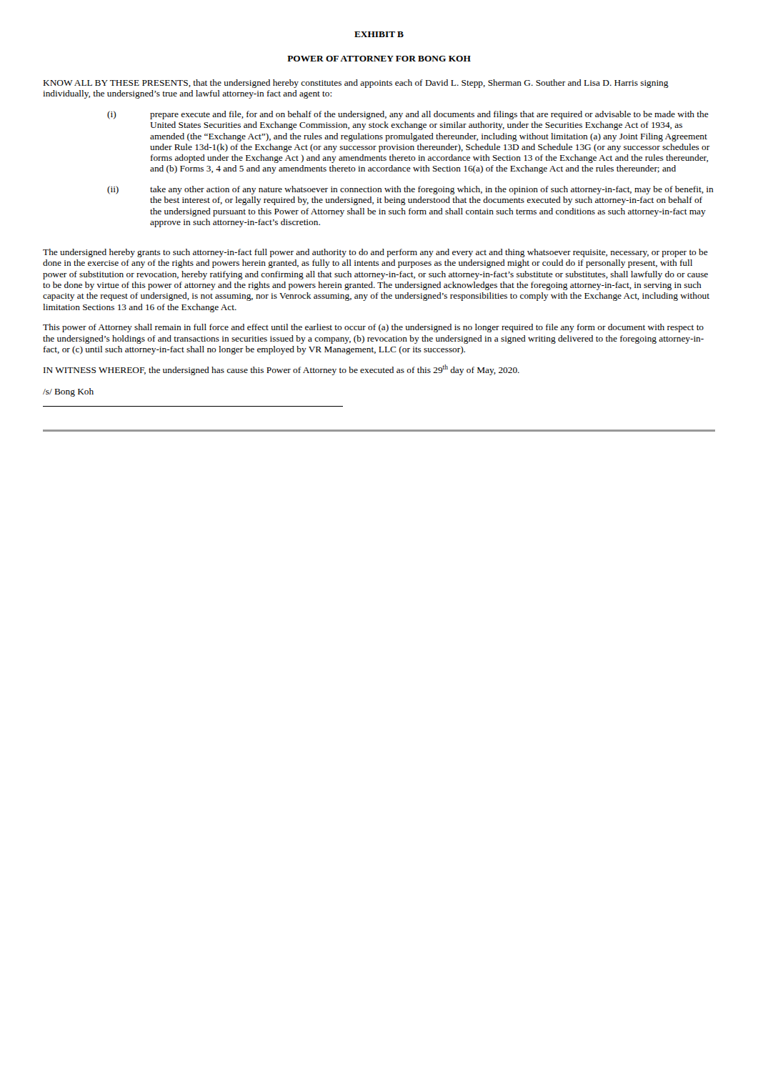EXHIBIT B
POWER OF ATTORNEY FOR BONG KOH
KNOW ALL BY THESE PRESENTS, that the undersigned hereby constitutes and appoints each of David L. Stepp, Sherman G. Souther and Lisa D. Harris signing individually, the undersigned’s true and lawful attorney-in fact and agent to:
| | (i) | prepare execute and file, for and on behalf of the undersigned, any and all documents and filings that are required or advisable to be made with the United States Securities and Exchange Commission, any stock exchange or similar authority, under the Securities Exchange Act of 1934, as amended (the “Exchange Act”), and the rules and regulations promulgated thereunder, including without limitation (a) any Joint Filing Agreement under Rule 13d-1(k) of the Exchange Act (or any successor provision thereunder), Schedule 13D and Schedule 13G (or any successor schedules or forms adopted under the Exchange Act ) and any amendments thereto in accordance with Section 13 of the Exchange Act and the rules thereunder, and (b) Forms 3, 4 and 5 and any amendments thereto in accordance with Section 16(a) of the Exchange Act and the rules thereunder; and |
| | (ii) | take any other action of any nature whatsoever in connection with the foregoing which, in the opinion of such attorney-in-fact, may be of benefit, in the best interest of, or legally required by, the undersigned, it being understood that the documents executed by such attorney-in-fact on behalf of the undersigned pursuant to this Power of Attorney shall be in such form and shall contain such terms and conditions as such attorney-in-fact may approve in such attorney-in-fact’s discretion. |
The undersigned hereby grants to such attorney-in-fact full power and authority to do and perform any and every act and thing whatsoever requisite, necessary, or proper to be done in the exercise of any of the rights and powers herein granted, as fully to all intents and purposes as the undersigned might or could do if personally present, with full power of substitution or revocation, hereby ratifying and confirming all that such attorney-in-fact, or such attorney-in-fact’s substitute or substitutes, shall lawfully do or cause to be done by virtue of this power of attorney and the rights and powers herein granted. The undersigned acknowledges that the foregoing attorney-in-fact, in serving in such capacity at the request of undersigned, is not assuming, nor is Venrock assuming, any of the undersigned’s responsibilities to comply with the Exchange Act, including without limitation Sections 13 and 16 of the Exchange Act.
This power of Attorney shall remain in full force and effect until the earliest to occur of (a) the undersigned is no longer required to file any form or document with respect to the undersigned’s holdings of and transactions in securities issued by a company, (b) revocation by the undersigned in a signed writing delivered to the foregoing attorney-in-fact, or (c) until such attorney-in-fact shall no longer be employed by VR Management, LLC (or its successor).
IN WITNESS WHEREOF, the undersigned has cause this Power of Attorney to be executed as of this 29th day of May, 2020.
/s/ Bong Koh